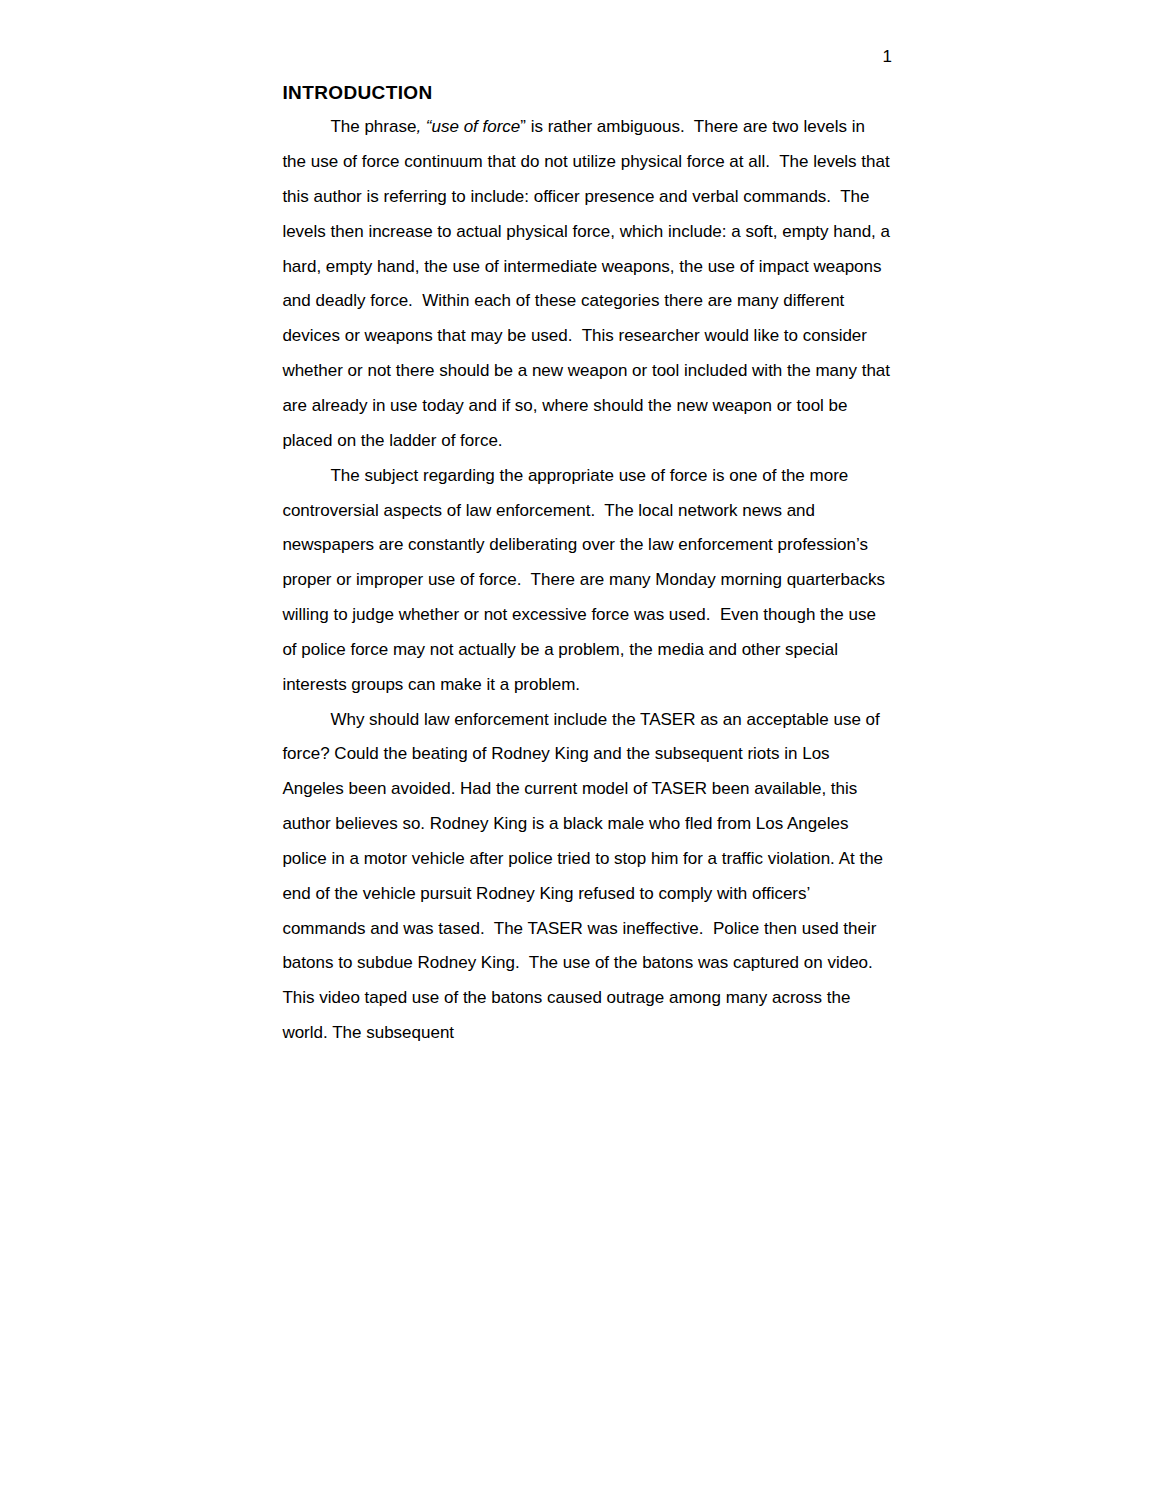1
INTRODUCTION
The phrase, “use of force” is rather ambiguous. There are two levels in the use of force continuum that do not utilize physical force at all. The levels that this author is referring to include: officer presence and verbal commands. The levels then increase to actual physical force, which include: a soft, empty hand, a hard, empty hand, the use of intermediate weapons, the use of impact weapons and deadly force. Within each of these categories there are many different devices or weapons that may be used. This researcher would like to consider whether or not there should be a new weapon or tool included with the many that are already in use today and if so, where should the new weapon or tool be placed on the ladder of force.
The subject regarding the appropriate use of force is one of the more controversial aspects of law enforcement. The local network news and newspapers are constantly deliberating over the law enforcement profession’s proper or improper use of force. There are many Monday morning quarterbacks willing to judge whether or not excessive force was used. Even though the use of police force may not actually be a problem, the media and other special interests groups can make it a problem.
Why should law enforcement include the TASER as an acceptable use of force? Could the beating of Rodney King and the subsequent riots in Los Angeles been avoided. Had the current model of TASER been available, this author believes so. Rodney King is a black male who fled from Los Angeles police in a motor vehicle after police tried to stop him for a traffic violation. At the end of the vehicle pursuit Rodney King refused to comply with officers’ commands and was tased. The TASER was ineffective. Police then used their batons to subdue Rodney King. The use of the batons was captured on video. This video taped use of the batons caused outrage among many across the world. The subsequent